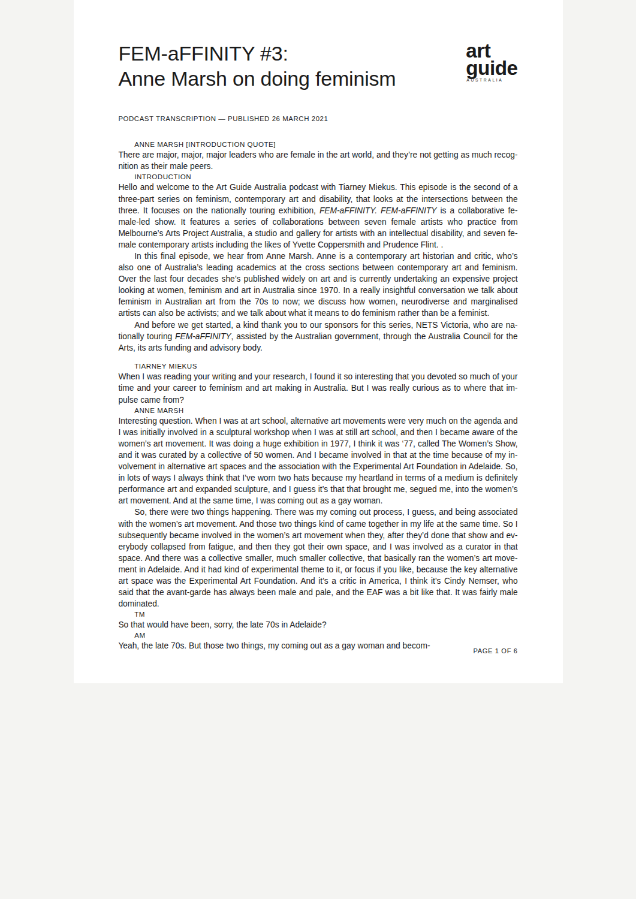FEM-aFFINITY #3:
Anne Marsh on doing feminism
art
guideAUSTRALIA
Podcast transcription — published 26 March 2021
Anne Marsh [introduction quote]
There are major, major, major leaders who are female in the art world, and they’re not getting as much recognition as their male peers.
Introduction
Hello and welcome to the Art Guide Australia podcast with Tiarney Miekus. This episode is the second of a three-part series on feminism, contemporary art and disability, that looks at the intersections between the three. It focuses on the nationally touring exhibition, FEM-aFFINITY. FEM-aFFINITY is a collaborative female-led show. It features a series of collaborations between seven female artists who practice from Melbourne’s Arts Project Australia, a studio and gallery for artists with an intellectual disability, and seven female contemporary artists including the likes of Yvette Coppersmith and Prudence Flint. .
In this final episode, we hear from Anne Marsh. Anne is a contemporary art historian and critic, who’s also one of Australia’s leading academics at the cross sections between contemporary art and feminism. Over the last four decades she’s published widely on art and is currently undertaking an expensive project looking at women, feminism and art in Australia since 1970. In a really insightful conversation we talk about feminism in Australian art from the 70s to now; we discuss how women, neurodiverse and marginalised artists can also be activists; and we talk about what it means to do feminism rather than be a feminist.
And before we get started, a kind thank you to our sponsors for this series, NETS Victoria, who are nationally touring FEM-aFFINITY, assisted by the Australian government, through the Australia Council for the Arts, its arts funding and advisory body.
Tiarney Miekus
When I was reading your writing and your research, I found it so interesting that you devoted so much of your time and your career to feminism and art making in Australia. But I was really curious as to where that impulse came from?
Anne Marsh
Interesting question. When I was at art school, alternative art movements were very much on the agenda and I was initially involved in a sculptural workshop when I was at still art school, and then I became aware of the women’s art movement. It was doing a huge exhibition in 1977, I think it was ‘77, called The Women’s Show, and it was curated by a collective of 50 women. And I became involved in that at the time because of my involvement in alternative art spaces and the association with the Experimental Art Foundation in Adelaide. So, in lots of ways I always think that I’ve worn two hats because my heartland in terms of a medium is definitely performance art and expanded sculpture, and I guess it’s that that brought me, segued me, into the women’s art movement. And at the same time, I was coming out as a gay woman.
So, there were two things happening. There was my coming out process, I guess, and being associated with the women’s art movement. And those two things kind of came together in my life at the same time. So I subsequently became involved in the women’s art movement when they, after they’d done that show and everybody collapsed from fatigue, and then they got their own space, and I was involved as a curator in that space. And there was a collective smaller, much smaller collective, that basically ran the women’s art movement in Adelaide. And it had kind of experimental theme to it, or focus if you like, because the key alternative art space was the Experimental Art Foundation. And it’s a critic in America, I think it’s Cindy Nemser, who said that the avant-garde has always been male and pale, and the EAF was a bit like that. It was fairly male dominated.
TM
So that would have been, sorry, the late 70s in Adelaide?
AM
Yeah, the late 70s. But those two things, my coming out as a gay woman and becom-
Page 1 of 6